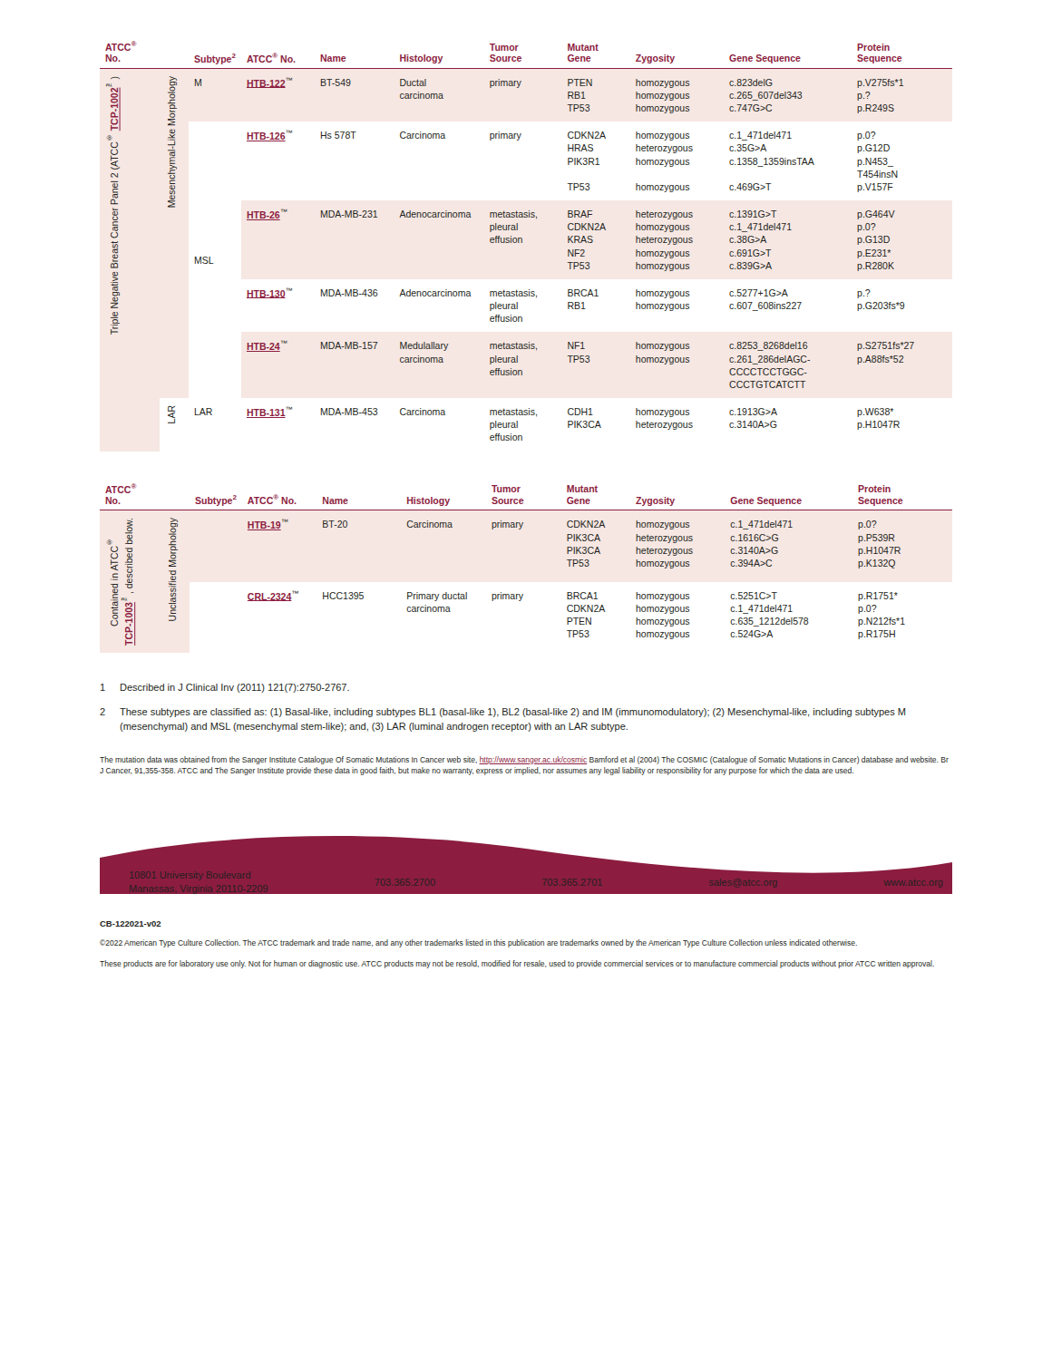| ATCC ® No. | | Subtype 2 | ATCC ® No. | Name | Histology | Tumor Source | Mutant Gene | Zygosity | Gene Sequence | Protein Sequence |
| --- | --- | --- | --- | --- | --- | --- | --- | --- | --- | --- |
| Triple Negative Breast Cancer Panel 2 (ATCC ® TCP-1002 ™ ) | Mesenchymal-Like Morphology | M | HTB-122 ™ | BT-549 | Ductal carcinoma | primary | PTEN RB1 TP53 | homozygous homozygous homozygous | c.823delG c.265_607del343 c.747G>C | p.V275fs*1 p.? p.R249S |
| MSL | HTB-126 ™ | Hs 578T | Carcinoma | primary | CDKN2A HRAS PIK3R1 TP53 | homozygous heterozygous homozygous homozygous | c.1_471del471 c.35G>A c.1358_1359insTAA c.469G>T | p.0? p.G12D p.N453_ T454insN p.V157F |
| HTB-26 ™ | MDA-MB-231 | Adenocarcinoma | metastasis, pleural effusion | BRAF CDKN2A KRAS NF2 TP53 | heterozygous homozygous heterozygous homozygous homozygous | c.1391G>T c.1_471del471 c.38G>A c.691G>T c.839G>A | p.G464V p.0? p.G13D p.E231* p.R280K |
| HTB-130 ™ | MDA-MB-436 | Adenocarcinoma | metastasis, pleural effusion | BRCA1 RB1 | homozygous homozygous | c.5277+1G>A c.607_608ins227 | p.? p.G203fs*9 |
| HTB-24 ™ | MDA-MB-157 | Medulallary carcinoma | metastasis, pleural effusion | NF1 TP53 | homozygous homozygous | c.8253_8268del16 c.261_286delAGC- CCCCTCCTGGC- CCCTGTCATCTT | p.S2751fs*27 p.A88fs*52 |
| LAR | LAR | HTB-131 ™ | MDA-MB-453 | Carcinoma | metastasis, pleural effusion | CDH1 PIK3CA | homozygous heterozygous | c.1913G>A c.3140A>G | p.W638* p.H1047R |
| ATCC ® No. | | Subtype 2 | ATCC ® No. | Name | Histology | Tumor Source | Mutant Gene | Zygosity | Gene Sequence | Protein Sequence |
| --- | --- | --- | --- | --- | --- | --- | --- | --- | --- | --- |
| Contained in ATCC ® TCP-1003 ™ , described below. | Unclassified Morphology | | HTB-19 ™ | BT-20 | Carcinoma | primary | CDKN2A PIK3CA PIK3CA TP53 | homozygous heterozygous heterozygous homozygous | c.1_471del471 c.1616C>G c.3140A>G c.394A>C | p.0? p.P539R p.H1047R p.K132Q |
| | CRL-2324 ™ | HCC1395 | Primary ductal carcinoma | primary | BRCA1 CDKN2A PTEN TP53 | homozygous homozygous homozygous homozygous | c.5251C>T c.1_471del471 c.635_1212del578 c.524G>A | p.R1751* p.0? p.N212fs*1 p.R175H |
1 Described in J Clinical Inv (2011) 121(7):2750-2767.
2 These subtypes are classified as: (1) Basal-like, including subtypes BL1 (basal-like 1), BL2 (basal-like 2) and IM (immunomodulatory); (2) Mesenchymal-like, including subtypes M (mesenchymal) and MSL (mesenchymal stem-like); and, (3) LAR (luminal androgen receptor) with an LAR subtype.
The mutation data was obtained from the Sanger Institute Catalogue Of Somatic Mutations In Cancer web site, http://www.sanger.ac.uk/cosmic Bamford et al (2004) The COSMIC (Catalogue of Somatic Mutations in Cancer) database and website. Br J Cancer, 91,355-358. ATCC and The Sanger Institute provide these data in good faith, but make no warranty, express or implied, nor assumes any legal liability or responsibility for any purpose for which the data are used.
10801 University Boulevard
Manassas, Virginia 20110-2209
703.365.2700
703.365.2701
sales@atcc.org
www.atcc.org
CB-122021-v02
©2022 American Type Culture Collection. The ATCC trademark and trade name, and any other trademarks listed in this publication are trademarks owned by the American Type Culture Collection unless indicated otherwise.
These products are for laboratory use only. Not for human or diagnostic use. ATCC products may not be resold, modified for resale, used to provide commercial services or to manufacture commercial products without prior ATCC written approval.